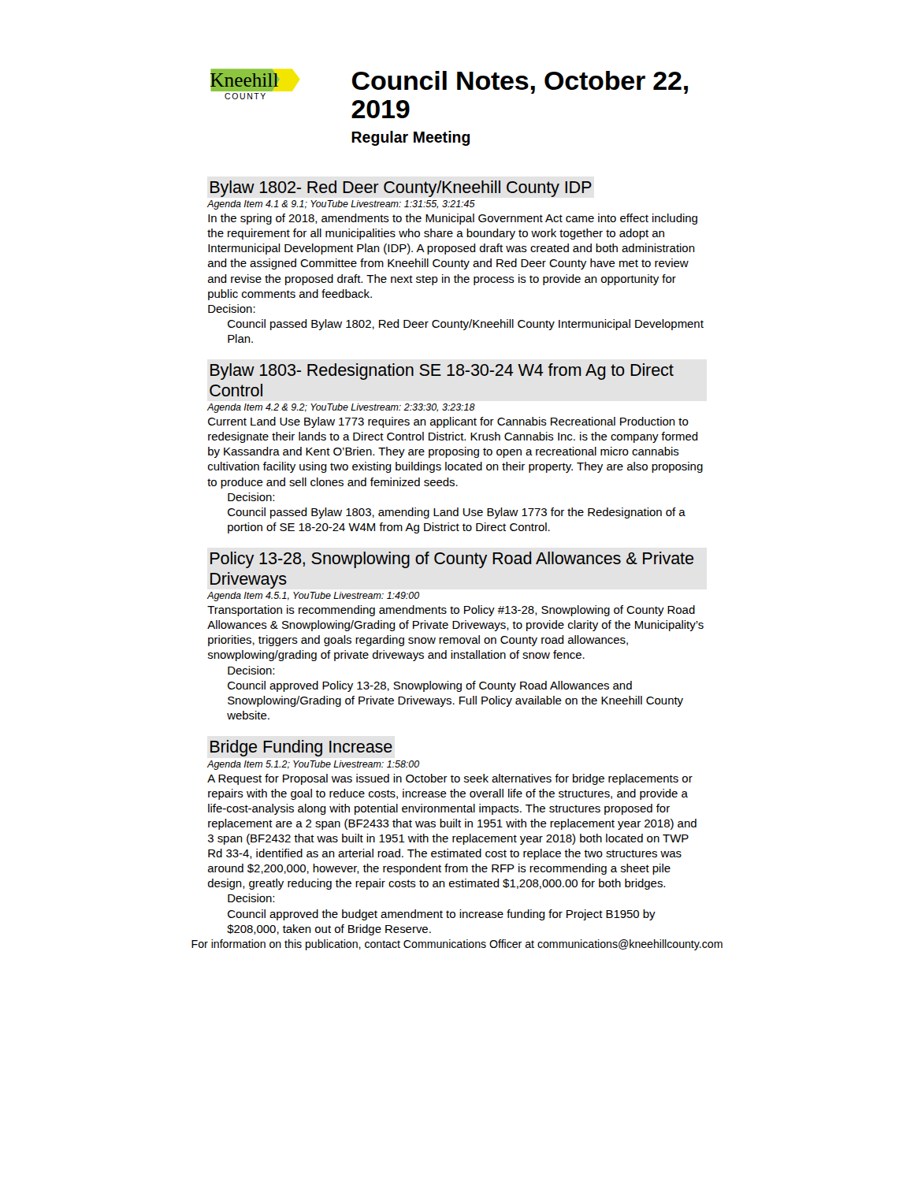Kneehill COUNTY
Council Notes, October 22, 2019
Regular Meeting
Bylaw 1802- Red Deer County/Kneehill County IDP
Agenda Item 4.1 & 9.1; YouTube Livestream: 1:31:55, 3:21:45
In the spring of 2018, amendments to the Municipal Government Act came into effect including the requirement for all municipalities who share a boundary to work together to adopt an Intermunicipal Development Plan (IDP). A proposed draft was created and both administration and the assigned Committee from Kneehill County and Red Deer County have met to review and revise the proposed draft. The next step in the process is to provide an opportunity for public comments and feedback.
Decision:
Council passed Bylaw 1802, Red Deer County/Kneehill County Intermunicipal Development Plan.
Bylaw 1803- Redesignation SE 18-30-24 W4 from Ag to Direct Control
Agenda Item 4.2 & 9.2; YouTube Livestream: 2:33:30, 3:23:18
Current Land Use Bylaw 1773 requires an applicant for Cannabis Recreational Production to redesignate their lands to a Direct Control District. Krush Cannabis Inc. is the company formed by Kassandra and Kent O’Brien. They are proposing to open a recreational micro cannabis cultivation facility using two existing buildings located on their property. They are also proposing to produce and sell clones and feminized seeds.
Decision:
Council passed Bylaw 1803, amending Land Use Bylaw 1773 for the Redesignation of a portion of SE 18-20-24 W4M from Ag District to Direct Control.
Policy 13-28, Snowplowing of County Road Allowances & Private Driveways
Agenda Item 4.5.1, YouTube Livestream: 1:49:00
Transportation is recommending amendments to Policy #13-28, Snowplowing of County Road Allowances & Snowplowing/Grading of Private Driveways, to provide clarity of the Municipality’s priorities, triggers and goals regarding snow removal on County road allowances, snowplowing/grading of private driveways and installation of snow fence.
Decision:
Council approved Policy 13-28, Snowplowing of County Road Allowances and Snowplowing/Grading of Private Driveways. Full Policy available on the Kneehill County website.
Bridge Funding Increase
Agenda Item 5.1.2; YouTube Livestream: 1:58:00
A Request for Proposal was issued in October to seek alternatives for bridge replacements or repairs with the goal to reduce costs, increase the overall life of the structures, and provide a life-cost-analysis along with potential environmental impacts. The structures proposed for replacement are a 2 span (BF2433 that was built in 1951 with the replacement year 2018) and 3 span (BF2432 that was built in 1951 with the replacement year 2018) both located on TWP Rd 33-4, identified as an arterial road. The estimated cost to replace the two structures was around $2,200,000, however, the respondent from the RFP is recommending a sheet pile design, greatly reducing the repair costs to an estimated $1,208,000.00 for both bridges.
Decision:
Council approved the budget amendment to increase funding for Project B1950 by $208,000, taken out of Bridge Reserve.
For information on this publication, contact Communications Officer at communications@kneehillcounty.com